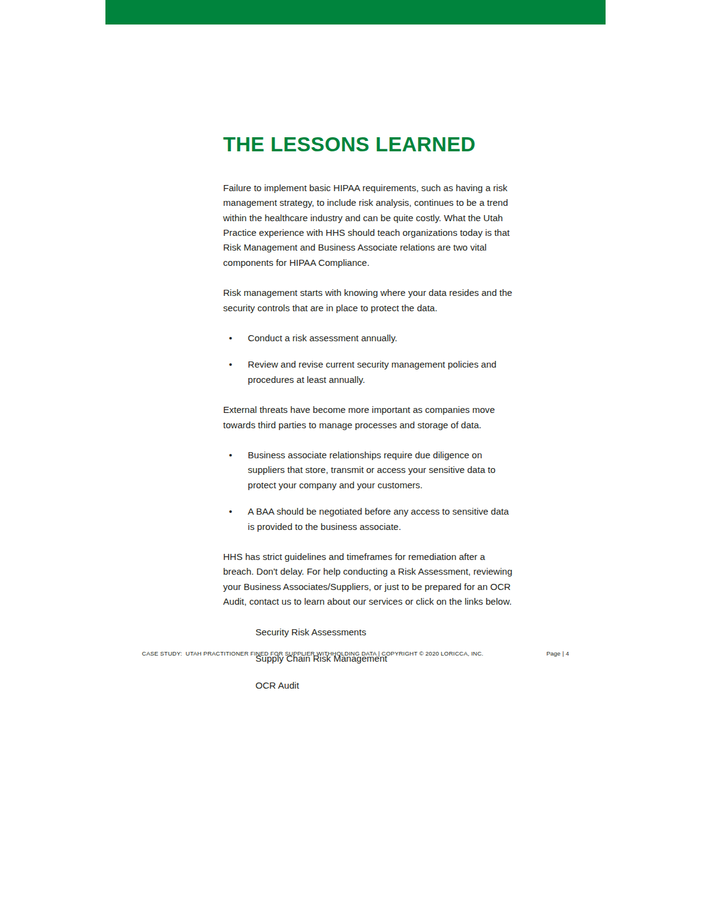THE LESSONS LEARNED
Failure to implement basic HIPAA requirements, such as having a risk management strategy, to include risk analysis, continues to be a trend within the healthcare industry and can be quite costly. What the Utah Practice experience with HHS should teach organizations today is that Risk Management and Business Associate relations are two vital components for HIPAA Compliance.
Risk management starts with knowing where your data resides and the security controls that are in place to protect the data.
Conduct a risk assessment annually.
Review and revise current security management policies and procedures at least annually.
External threats have become more important as companies move towards third parties to manage processes and storage of data.
Business associate relationships require due diligence on suppliers that store, transmit or access your sensitive data to protect your company and your customers.
A BAA should be negotiated before any access to sensitive data is provided to the business associate.
HHS has strict guidelines and timeframes for remediation after a breach. Don't delay. For help conducting a Risk Assessment, reviewing your Business Associates/Suppliers, or just to be prepared for an OCR Audit, contact us to learn about our services or click on the links below.
Security Risk Assessments
Supply Chain Risk Management
OCR Audit
CASE STUDY: UTAH PRACTITIONER FINED FOR SUPPLIER WITHHOLDING DATA | COPYRIGHT © 2020 LORICCA, INC.
Page | 4